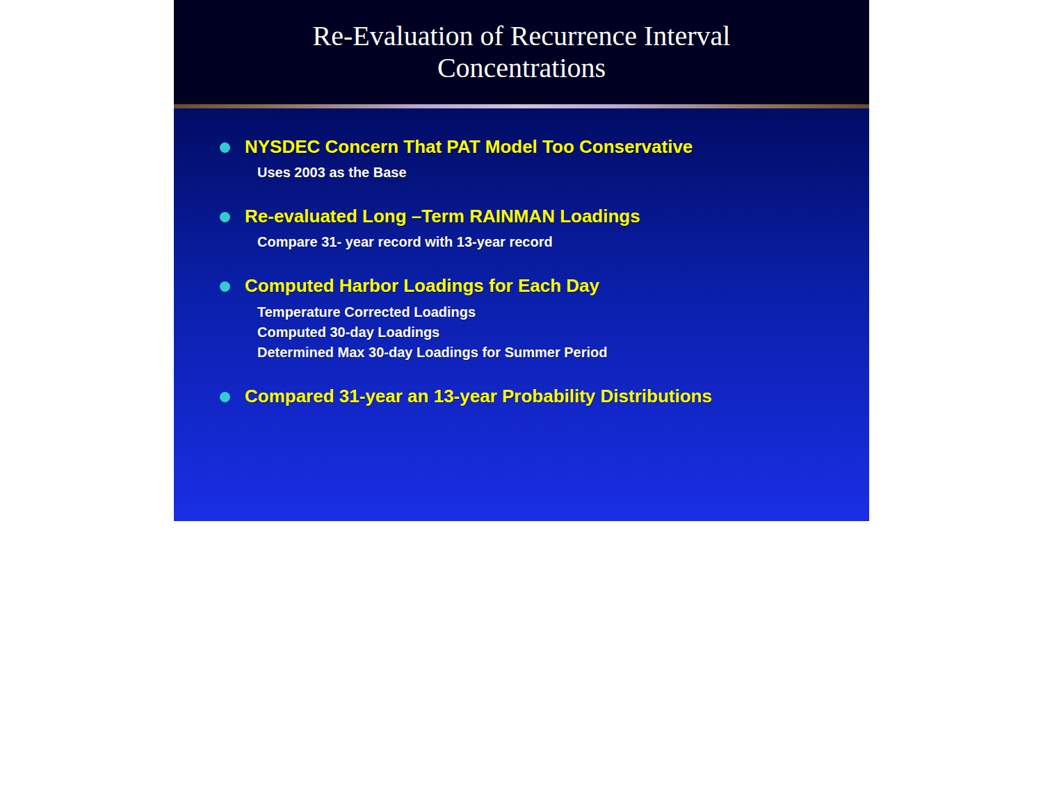Re-Evaluation of Recurrence Interval
Concentrations
NYSDEC Concern That PAT Model Too Conservative
Uses 2003 as the Base
Re-evaluated Long –Term RAINMAN Loadings
Compare 31- year record with 13-year record
Computed Harbor Loadings for Each Day
Temperature Corrected Loadings
Computed 30-day Loadings
Determined Max 30-day Loadings for Summer Period
Compared 31-year an 13-year Probability Distributions